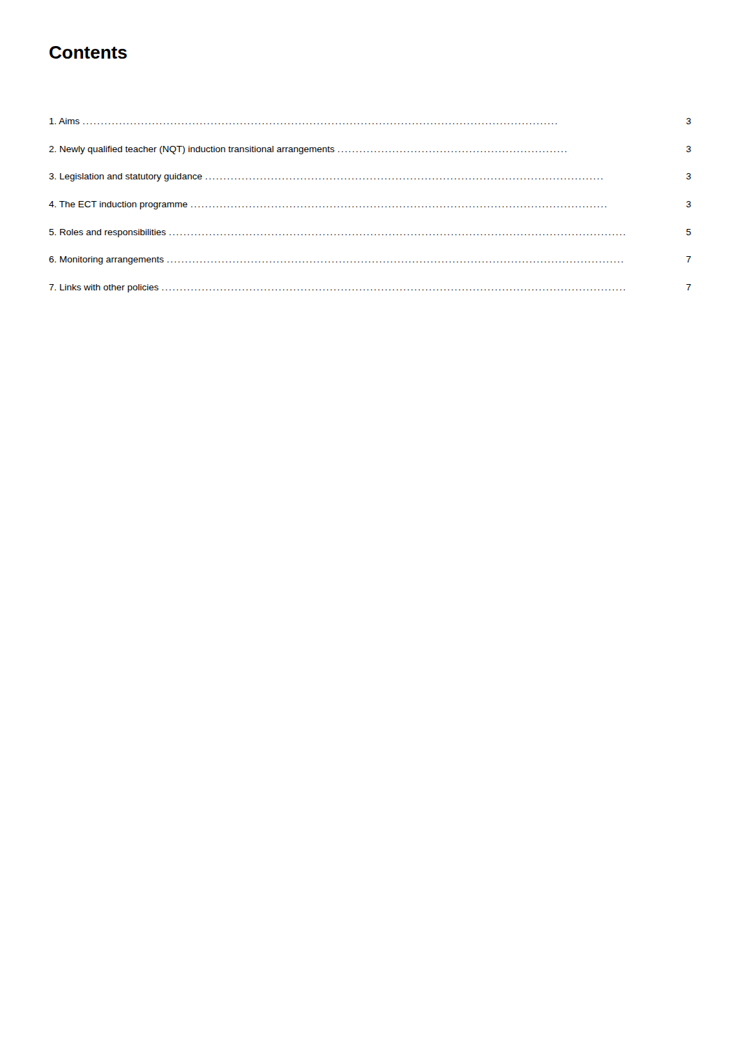Contents
1. Aims .................................................................................................................................. 3
2. Newly qualified teacher (NQT) induction transitional arrangements ............................................................... 3
3. Legislation and statutory guidance ............................................................................................................. 3
4. The ECT induction programme .................................................................................................................. 3
5. Roles and responsibilities ............................................................................................................................. 5
6. Monitoring arrangements ............................................................................................................................. 7
7. Links with other policies ............................................................................................................................... 7